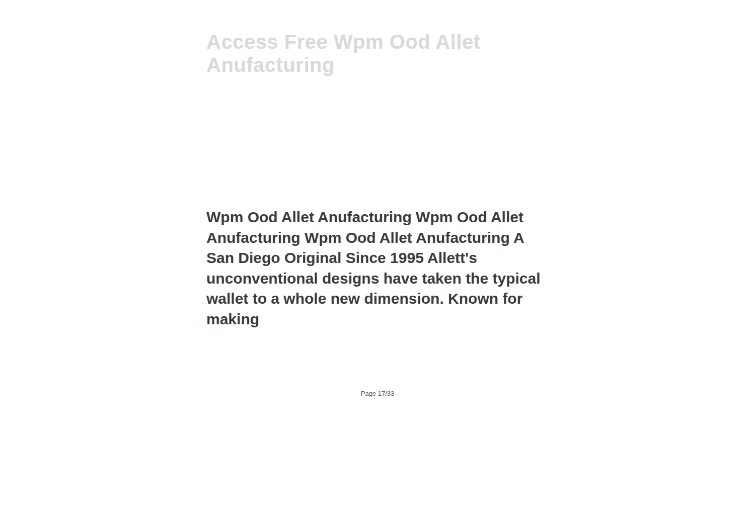Access Free Wpm Ood Allet Anufacturing
Wpm Ood Allet Anufacturing Wpm Ood Allet Anufacturing Wpm Ood Allet Anufacturing A San Diego Original Since 1995 Allett's unconventional designs have taken the typical wallet to a whole new dimension. Known for making
Page 17/33